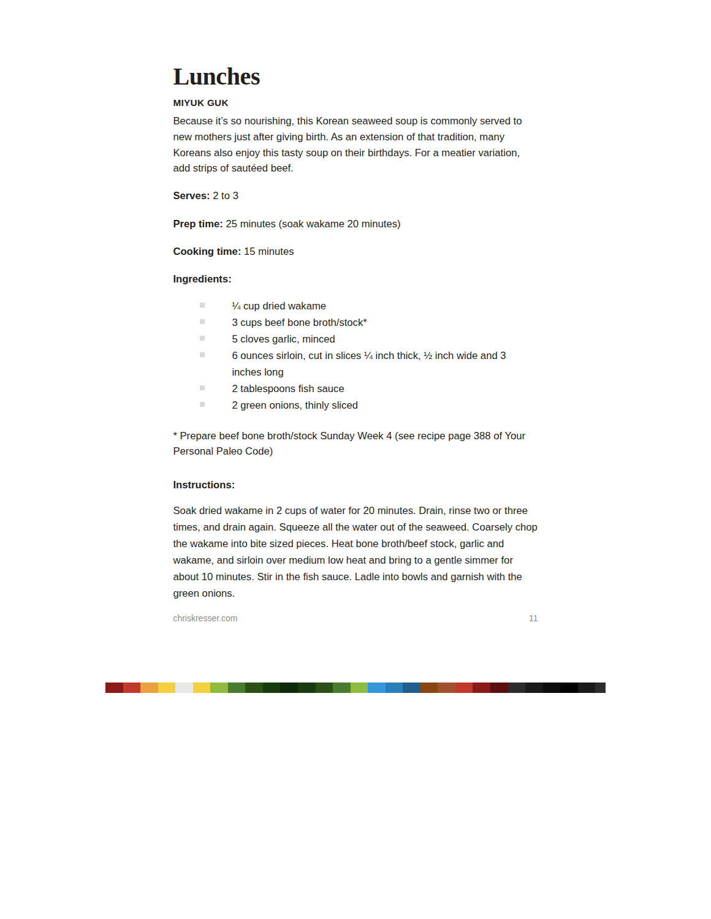Lunches
MIYUK GUK
Because it’s so nourishing, this Korean seaweed soup is commonly served to new mothers just after giving birth. As an extension of that tradition, many Koreans also enjoy this tasty soup on their birthdays. For a meatier variation, add strips of sautéed beef.
Serves: 2 to 3
Prep time: 25 minutes (soak wakame 20 minutes)
Cooking time: 15 minutes
Ingredients:
¼ cup dried wakame
3 cups beef bone broth/stock*
5 cloves garlic, minced
6 ounces sirloin, cut in slices ¼ inch thick, ½ inch wide and 3 inches long
2 tablespoons fish sauce
2 green onions, thinly sliced
* Prepare beef bone broth/stock Sunday Week 4 (see recipe page 388 of Your Personal Paleo Code)
Instructions:
Soak dried wakame in 2 cups of water for 20 minutes. Drain, rinse two or three times, and drain again. Squeeze all the water out of the seaweed. Coarsely chop the wakame into bite sized pieces. Heat bone broth/beef stock, garlic and wakame, and sirloin over medium low heat and bring to a gentle simmer for about 10 minutes. Stir in the fish sauce. Ladle into bowls and garnish with the green onions.
chriskresser.com 11